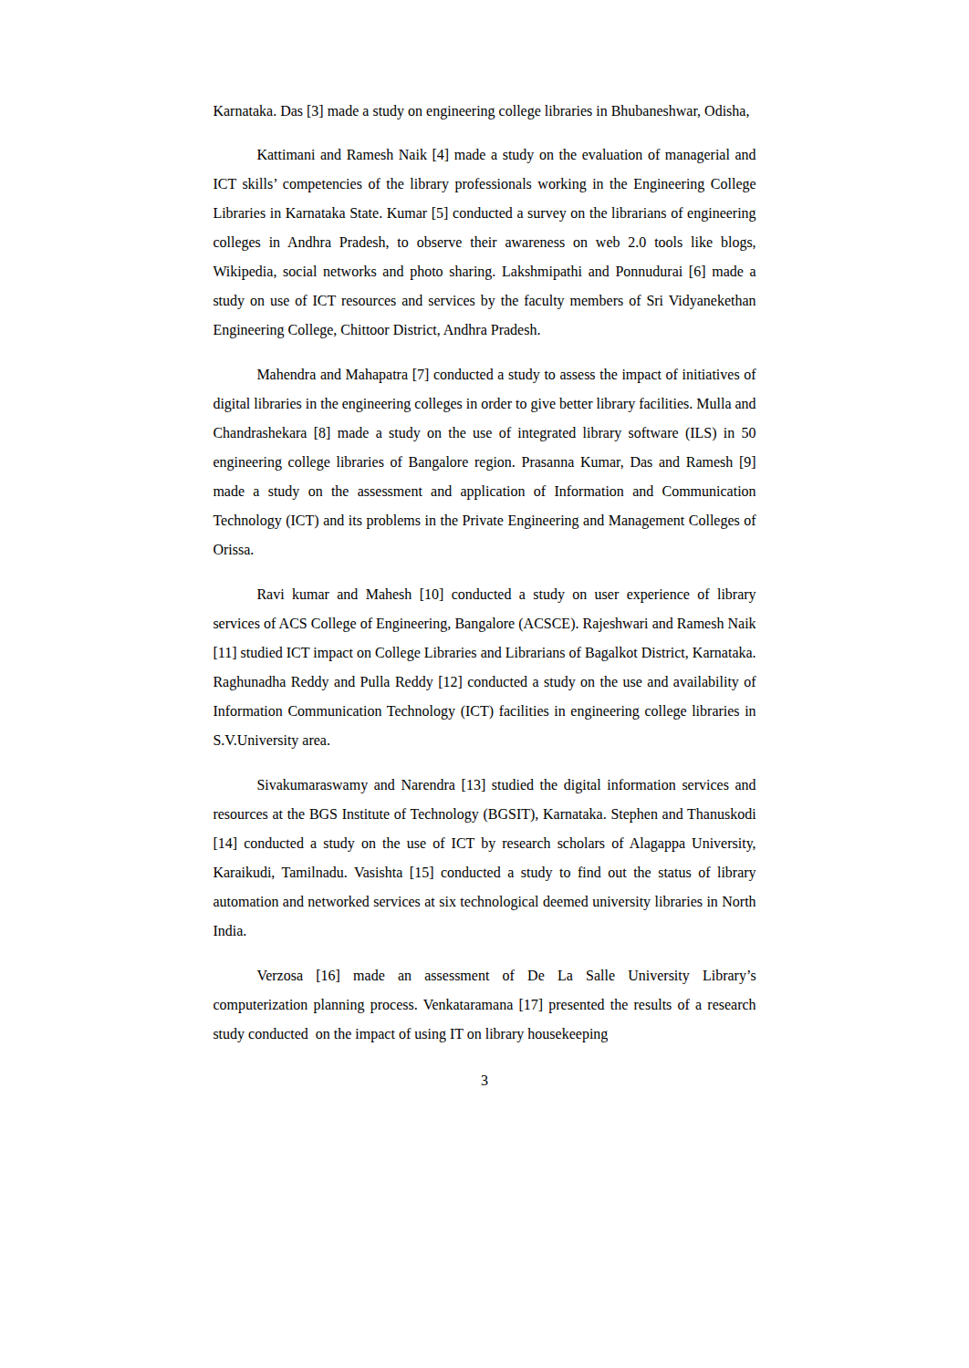Karnataka. Das [3] made a study on engineering college libraries in Bhubaneshwar, Odisha,
Kattimani and Ramesh Naik [4] made a study on the evaluation of managerial and ICT skills’ competencies of the library professionals working in the Engineering College Libraries in Karnataka State. Kumar [5] conducted a survey on the librarians of engineering colleges in Andhra Pradesh, to observe their awareness on web 2.0 tools like blogs, Wikipedia, social networks and photo sharing. Lakshmipathi and Ponnudurai [6] made a study on use of ICT resources and services by the faculty members of Sri Vidyanekethan Engineering College, Chittoor District, Andhra Pradesh.
Mahendra and Mahapatra [7] conducted a study to assess the impact of initiatives of digital libraries in the engineering colleges in order to give better library facilities. Mulla and Chandrashekara [8] made a study on the use of integrated library software (ILS) in 50 engineering college libraries of Bangalore region. Prasanna Kumar, Das and Ramesh [9] made a study on the assessment and application of Information and Communication Technology (ICT) and its problems in the Private Engineering and Management Colleges of Orissa.
Ravi kumar and Mahesh [10] conducted a study on user experience of library services of ACS College of Engineering, Bangalore (ACSCE). Rajeshwari and Ramesh Naik [11] studied ICT impact on College Libraries and Librarians of Bagalkot District, Karnataka. Raghunadha Reddy and Pulla Reddy [12] conducted a study on the use and availability of Information Communication Technology (ICT) facilities in engineering college libraries in S.V.University area.
Sivakumaraswamy and Narendra [13] studied the digital information services and resources at the BGS Institute of Technology (BGSIT), Karnataka. Stephen and Thanuskodi [14] conducted a study on the use of ICT by research scholars of Alagappa University, Karaikudi, Tamilnadu. Vasishta [15] conducted a study to find out the status of library automation and networked services at six technological deemed university libraries in North India.
Verzosa [16] made an assessment of De La Salle University Library’s computerization planning process. Venkataramana [17] presented the results of a research study conducted on the impact of using IT on library housekeeping
3